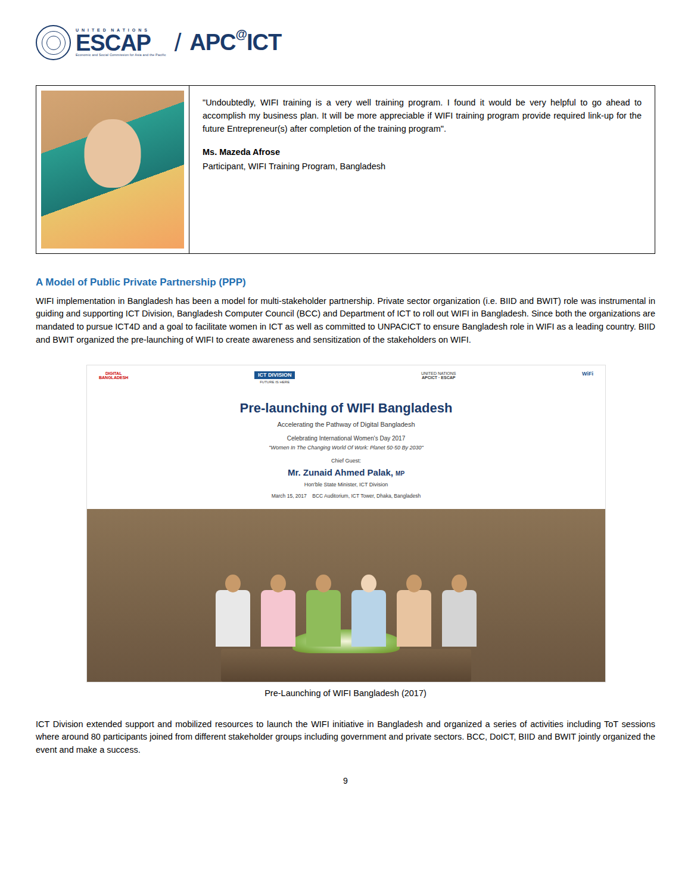U N I T E D N A T I O N S ESCAP Economic and Social Commission for Asia and the Pacific
/ APC@ICT
"Undoubtedly, WIFI training is a very well training program. I found it would be very helpful to go ahead to accomplish my business plan. It will be more appreciable if WIFI training program provide required link-up for the future Entrepreneur(s) after completion of the training program".
Ms. Mazeda Afrose
Participant, WIFI Training Program, Bangladesh
A Model of Public Private Partnership (PPP)
WIFI implementation in Bangladesh has been a model for multi-stakeholder partnership. Private sector organization (i.e. BIID and BWIT) role was instrumental in guiding and supporting ICT Division, Bangladesh Computer Council (BCC) and Department of ICT to roll out WIFI in Bangladesh. Since both the organizations are mandated to pursue ICT4D and a goal to facilitate women in ICT as well as committed to UNPACICT to ensure Bangladesh role in WIFI as a leading country. BIID and BWIT organized the pre-launching of WIFI to create awareness and sensitization of the stakeholders on WIFI.
DIGITAL
BANGLADESH
ICT DIVISION
FUTURE IS HERE
UNITED NATIONS
APCICT · ESCAP
WiFi
Pre-launching of WIFI Bangladesh
Accelerating the Pathway of Digital Bangladesh
Celebrating International Women's Day 2017
"Women In The Changing World Of Work: Planet 50-50 By 2030"
Chief Guest:
Mr. Zunaid Ahmed Palak, MP
Hon'ble State Minister, ICT Division
March 15, 2017 BCC Auditorium, ICT Tower, Dhaka, Bangladesh
Pre-Launching of WIFI Bangladesh (2017)
ICT Division extended support and mobilized resources to launch the WIFI initiative in Bangladesh and organized a series of activities including ToT sessions where around 80 participants joined from different stakeholder groups including government and private sectors. BCC, DoICT, BIID and BWIT jointly organized the event and make a success.
9